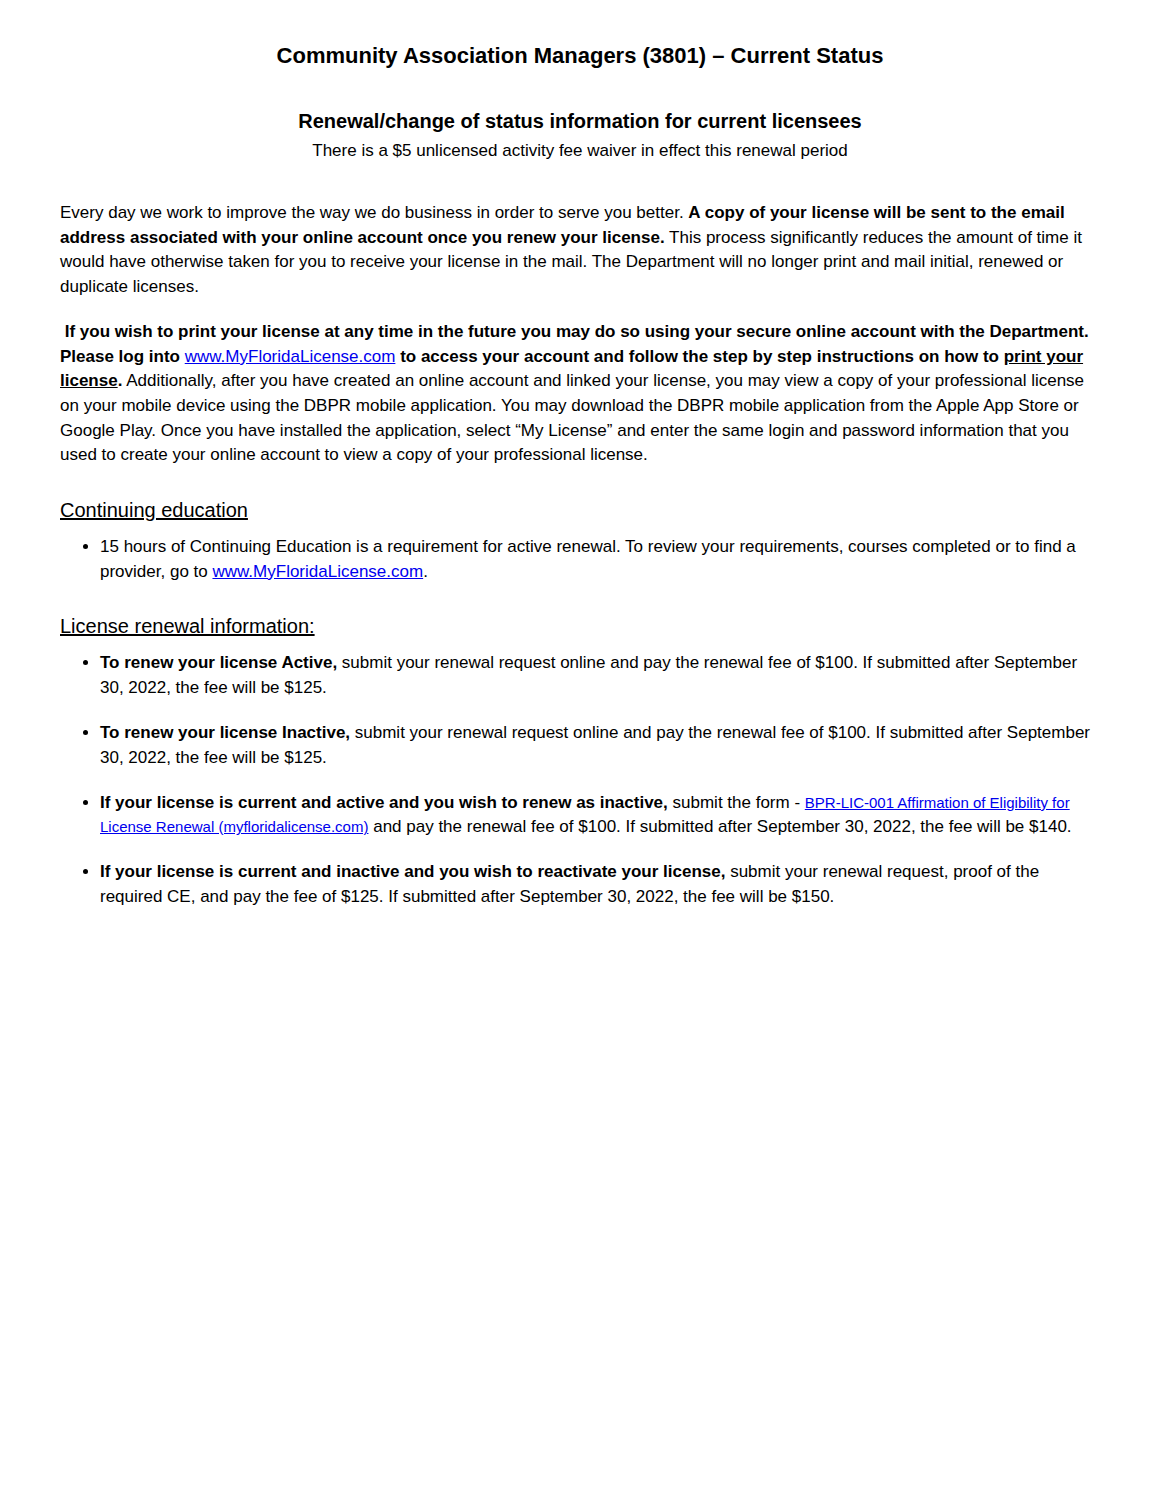Community Association Managers (3801) – Current Status
Renewal/change of status information for current licensees
There is a $5 unlicensed activity fee waiver in effect this renewal period
Every day we work to improve the way we do business in order to serve you better. A copy of your license will be sent to the email address associated with your online account once you renew your license. This process significantly reduces the amount of time it would have otherwise taken for you to receive your license in the mail. The Department will no longer print and mail initial, renewed or duplicate licenses.
If you wish to print your license at any time in the future you may do so using your secure online account with the Department. Please log into www.MyFloridaLicense.com to access your account and follow the step by step instructions on how to print your license. Additionally, after you have created an online account and linked your license, you may view a copy of your professional license on your mobile device using the DBPR mobile application. You may download the DBPR mobile application from the Apple App Store or Google Play. Once you have installed the application, select “My License” and enter the same login and password information that you used to create your online account to view a copy of your professional license.
Continuing education
15 hours of Continuing Education is a requirement for active renewal. To review your requirements, courses completed or to find a provider, go to www.MyFloridaLicense.com.
License renewal information:
To renew your license Active, submit your renewal request online and pay the renewal fee of $100. If submitted after September 30, 2022, the fee will be $125.
To renew your license Inactive, submit your renewal request online and pay the renewal fee of $100. If submitted after September 30, 2022, the fee will be $125.
If your license is current and active and you wish to renew as inactive, submit the form - BPR-LIC-001 Affirmation of Eligibility for License Renewal (myfloridalicense.com) and pay the renewal fee of $100. If submitted after September 30, 2022, the fee will be $140.
If your license is current and inactive and you wish to reactivate your license, submit your renewal request, proof of the required CE, and pay the fee of $125. If submitted after September 30, 2022, the fee will be $150.